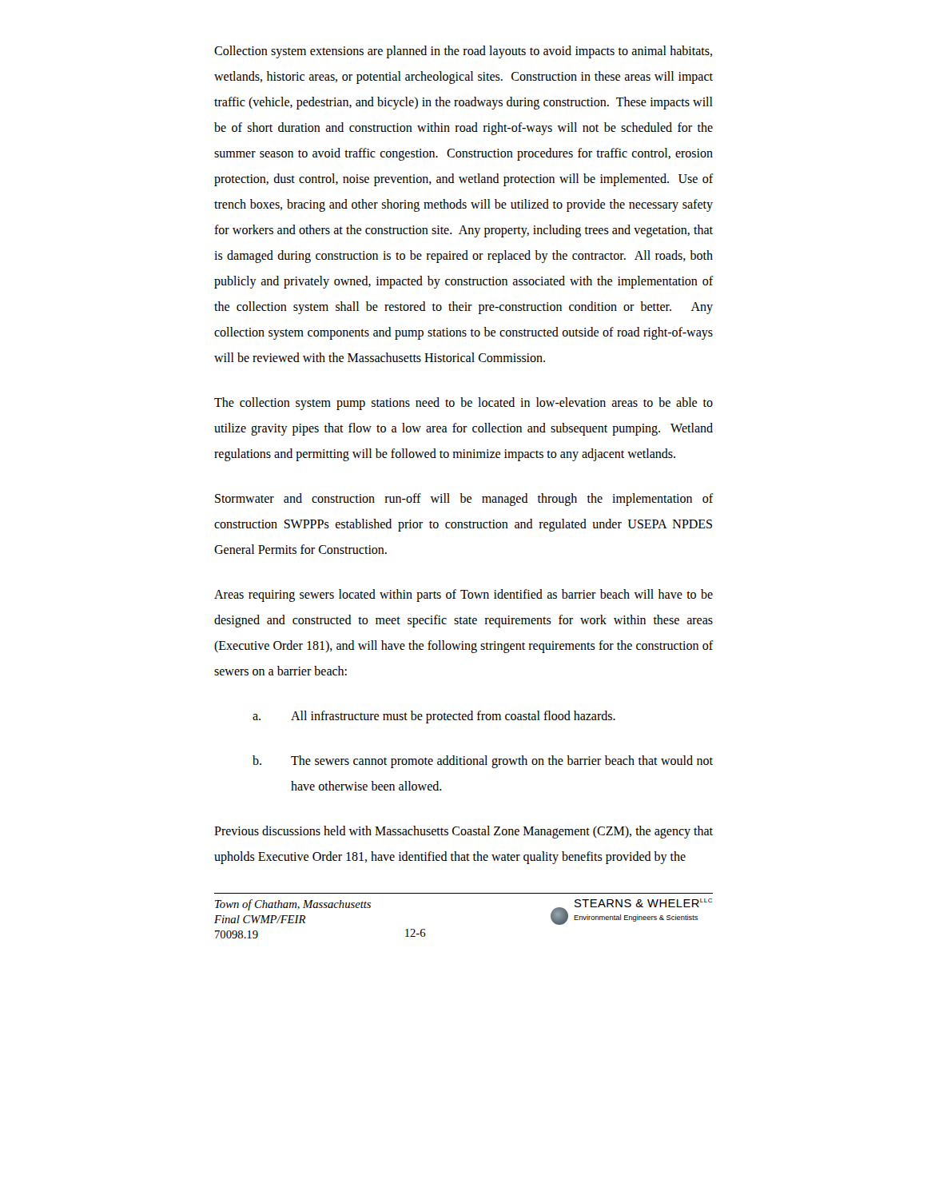Collection system extensions are planned in the road layouts to avoid impacts to animal habitats, wetlands, historic areas, or potential archeological sites. Construction in these areas will impact traffic (vehicle, pedestrian, and bicycle) in the roadways during construction. These impacts will be of short duration and construction within road right-of-ways will not be scheduled for the summer season to avoid traffic congestion. Construction procedures for traffic control, erosion protection, dust control, noise prevention, and wetland protection will be implemented. Use of trench boxes, bracing and other shoring methods will be utilized to provide the necessary safety for workers and others at the construction site. Any property, including trees and vegetation, that is damaged during construction is to be repaired or replaced by the contractor. All roads, both publicly and privately owned, impacted by construction associated with the implementation of the collection system shall be restored to their pre-construction condition or better. Any collection system components and pump stations to be constructed outside of road right-of-ways will be reviewed with the Massachusetts Historical Commission.
The collection system pump stations need to be located in low-elevation areas to be able to utilize gravity pipes that flow to a low area for collection and subsequent pumping. Wetland regulations and permitting will be followed to minimize impacts to any adjacent wetlands.
Stormwater and construction run-off will be managed through the implementation of construction SWPPPs established prior to construction and regulated under USEPA NPDES General Permits for Construction.
Areas requiring sewers located within parts of Town identified as barrier beach will have to be designed and constructed to meet specific state requirements for work within these areas (Executive Order 181), and will have the following stringent requirements for the construction of sewers on a barrier beach:
a. All infrastructure must be protected from coastal flood hazards.
b. The sewers cannot promote additional growth on the barrier beach that would not have otherwise been allowed.
Previous discussions held with Massachusetts Coastal Zone Management (CZM), the agency that upholds Executive Order 181, have identified that the water quality benefits provided by the
Town of Chatham, Massachusetts
Final CWMP/FEIR
70098.19
12-6
STEARNS & WHELERLLC
Environmental Engineers & Scientists